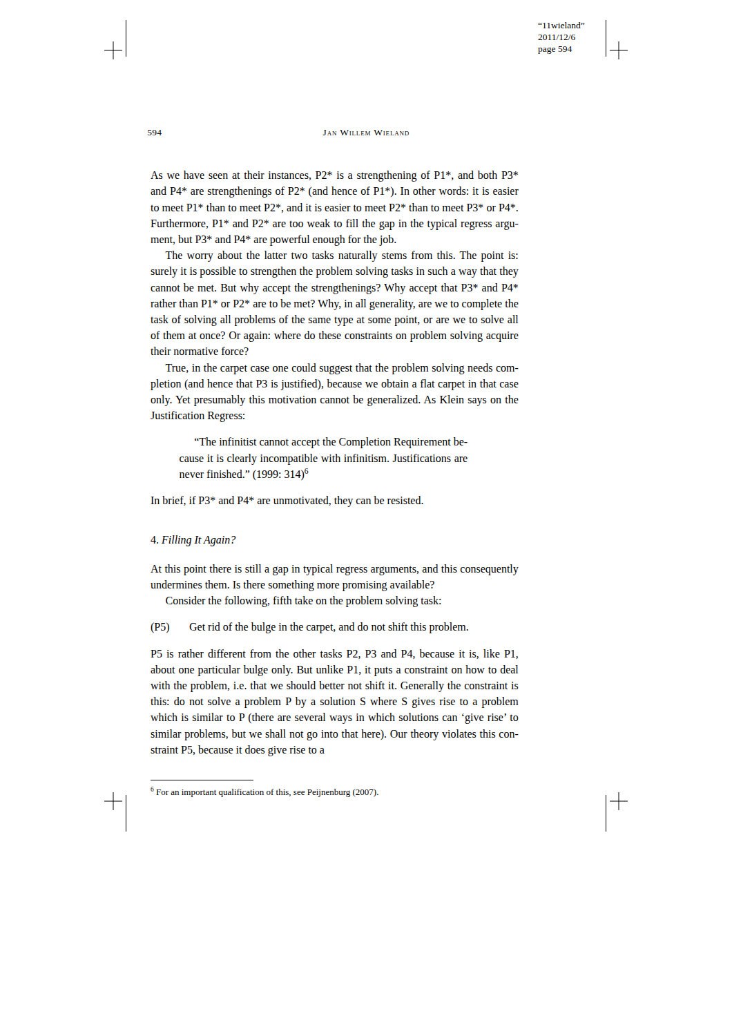“11wieland” 2011/12/6 page 594
594 Jan Willem Wieland
As we have seen at their instances, P2* is a strengthening of P1*, and both P3* and P4* are strengthenings of P2* (and hence of P1*). In other words: it is easier to meet P1* than to meet P2*, and it is easier to meet P2* than to meet P3* or P4*. Furthermore, P1* and P2* are too weak to fill the gap in the typical regress argument, but P3* and P4* are powerful enough for the job.
The worry about the latter two tasks naturally stems from this. The point is: surely it is possible to strengthen the problem solving tasks in such a way that they cannot be met. But why accept the strengthenings? Why accept that P3* and P4* rather than P1* or P2* are to be met? Why, in all generality, are we to complete the task of solving all problems of the same type at some point, or are we to solve all of them at once? Or again: where do these constraints on problem solving acquire their normative force?
True, in the carpet case one could suggest that the problem solving needs completion (and hence that P3 is justified), because we obtain a flat carpet in that case only. Yet presumably this motivation cannot be generalized. As Klein says on the Justification Regress:
“The infinitist cannot accept the Completion Requirement because it is clearly incompatible with infinitism. Justifications are never finished.” (1999: 314)6
In brief, if P3* and P4* are unmotivated, they can be resisted.
4. Filling It Again?
At this point there is still a gap in typical regress arguments, and this consequently undermines them. Is there something more promising available?
Consider the following, fifth take on the problem solving task:
(P5) Get rid of the bulge in the carpet, and do not shift this problem.
P5 is rather different from the other tasks P2, P3 and P4, because it is, like P1, about one particular bulge only. But unlike P1, it puts a constraint on how to deal with the problem, i.e. that we should better not shift it. Generally the constraint is this: do not solve a problem P by a solution S where S gives rise to a problem which is similar to P (there are several ways in which solutions can ‘give rise’ to similar problems, but we shall not go into that here). Our theory violates this constraint P5, because it does give rise to a
6 For an important qualification of this, see Peijnenburg (2007).